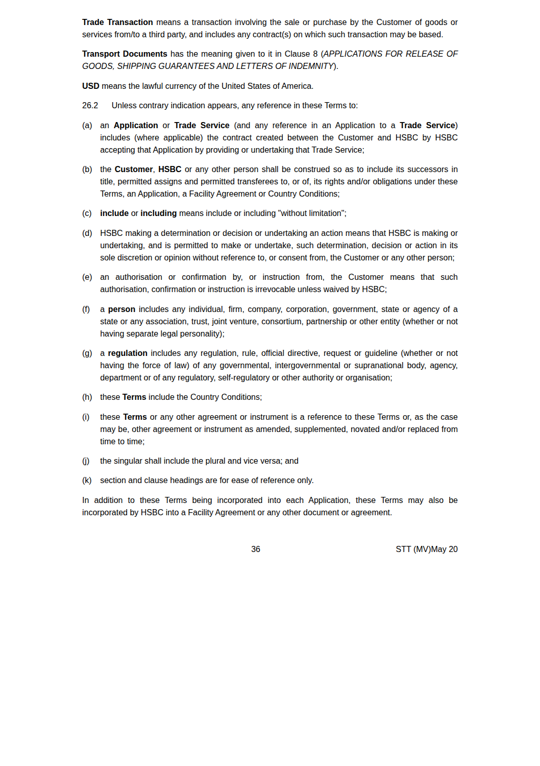Trade Transaction means a transaction involving the sale or purchase by the Customer of goods or services from/to a third party, and includes any contract(s) on which such transaction may be based.
Transport Documents has the meaning given to it in Clause 8 (APPLICATIONS FOR RELEASE OF GOODS, SHIPPING GUARANTEES AND LETTERS OF INDEMNITY).
USD means the lawful currency of the United States of America.
26.2 Unless contrary indication appears, any reference in these Terms to:
(a) an Application or Trade Service (and any reference in an Application to a Trade Service) includes (where applicable) the contract created between the Customer and HSBC by HSBC accepting that Application by providing or undertaking that Trade Service;
(b) the Customer, HSBC or any other person shall be construed so as to include its successors in title, permitted assigns and permitted transferees to, or of, its rights and/or obligations under these Terms, an Application, a Facility Agreement or Country Conditions;
(c) include or including means include or including "without limitation";
(d) HSBC making a determination or decision or undertaking an action means that HSBC is making or undertaking, and is permitted to make or undertake, such determination, decision or action in its sole discretion or opinion without reference to, or consent from, the Customer or any other person;
(e) an authorisation or confirmation by, or instruction from, the Customer means that such authorisation, confirmation or instruction is irrevocable unless waived by HSBC;
(f) a person includes any individual, firm, company, corporation, government, state or agency of a state or any association, trust, joint venture, consortium, partnership or other entity (whether or not having separate legal personality);
(g) a regulation includes any regulation, rule, official directive, request or guideline (whether or not having the force of law) of any governmental, intergovernmental or supranational body, agency, department or of any regulatory, self-regulatory or other authority or organisation;
(h) these Terms include the Country Conditions;
(i) these Terms or any other agreement or instrument is a reference to these Terms or, as the case may be, other agreement or instrument as amended, supplemented, novated and/or replaced from time to time;
(j) the singular shall include the plural and vice versa; and
(k) section and clause headings are for ease of reference only.
In addition to these Terms being incorporated into each Application, these Terms may also be incorporated by HSBC into a Facility Agreement or any other document or agreement.
36 STT (MV)May 20